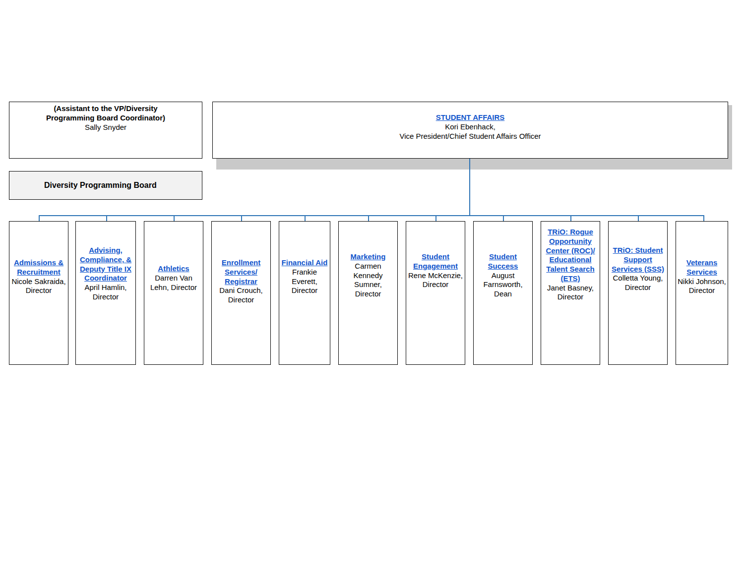(Assistant to the VP/Diversity
Programming Board Coordinator)
Sally Snyder
STUDENT AFFAIRS
Kori Ebenhack,
Vice President/Chief Student Affairs Officer
Diversity Programming Board
Admissions & Recruitment
Nicole Sakraida, Director
Advising, Compliance, & Deputy Title IX Coordinator
April Hamlin, Director
Athletics
Darren Van Lehn, Director
Enrollment Services/ Registrar
Dani Crouch, Director
Financial Aid
Frankie Everett, Director
Marketing
Carmen Kennedy Sumner, Director
Student Engagement
Rene McKenzie, Director
Student Success
August Farnsworth, Dean
TRiO: Rogue Opportunity Center (ROC)/ Educational Talent Search (ETS)
Janet Basney, Director
TRiO: Student Support Services (SSS)
Colletta Young, Director
Veterans Services
Nikki Johnson, Director